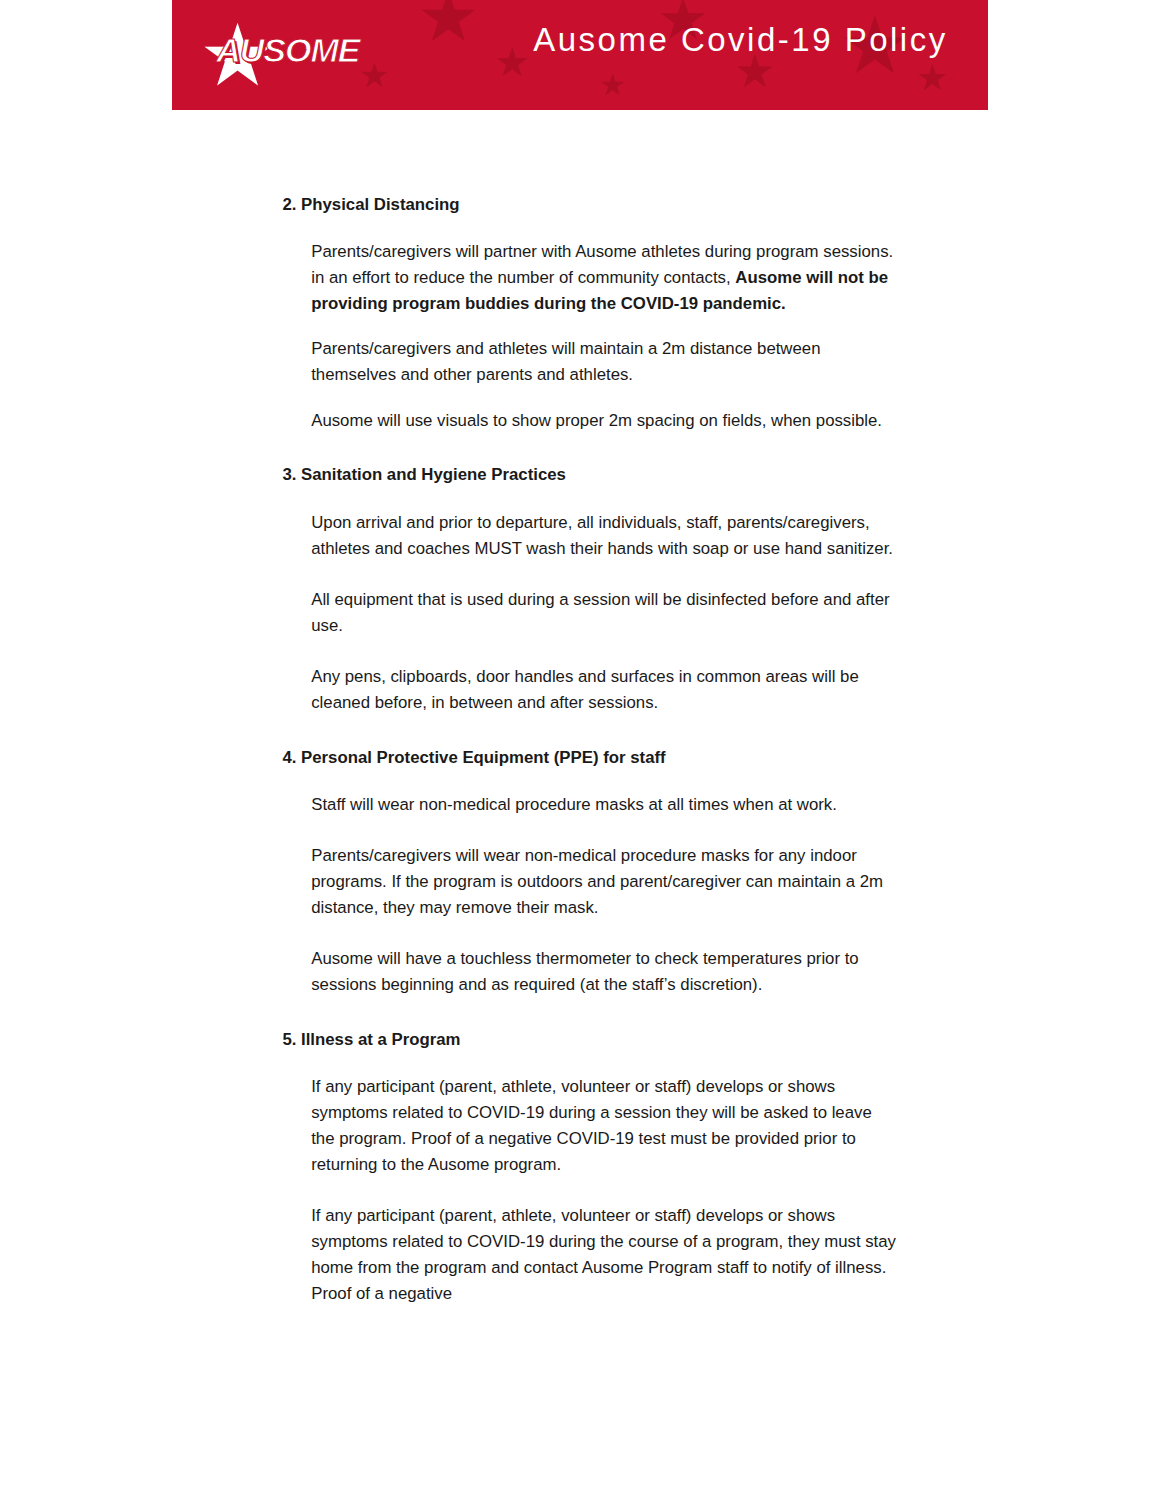★ ★ ★ ★ ★ ★ ★ ★
★ AUSOME
Ausome Covid-19 Policy
2. Physical Distancing
Parents/caregivers will partner with Ausome athletes during program sessions. in an effort to reduce the number of community contacts, Ausome will not be providing program buddies during the COVID-19 pandemic.
Parents/caregivers and athletes will maintain a 2m distance between themselves and other parents and athletes.
Ausome will use visuals to show proper 2m spacing on fields, when possible.
3. Sanitation and Hygiene Practices
Upon arrival and prior to departure, all individuals, staff, parents/caregivers, athletes and coaches MUST wash their hands with soap or use hand sanitizer.
All equipment that is used during a session will be disinfected before and after use.
Any pens, clipboards, door handles and surfaces in common areas will be cleaned before, in between and after sessions.
4. Personal Protective Equipment (PPE) for staff
Staff will wear non-medical procedure masks at all times when at work.
Parents/caregivers will wear non-medical procedure masks for any indoor programs. If the program is outdoors and parent/caregiver can maintain a 2m distance, they may remove their mask.
Ausome will have a touchless thermometer to check temperatures prior to sessions beginning and as required (at the staff’s discretion).
5. Illness at a Program
If any participant (parent, athlete, volunteer or staff) develops or shows symptoms related to COVID-19 during a session they will be asked to leave the program. Proof of a negative COVID-19 test must be provided prior to returning to the Ausome program.
If any participant (parent, athlete, volunteer or staff) develops or shows symptoms related to COVID-19 during the course of a program, they must stay home from the program and contact Ausome Program staff to notify of illness. Proof of a negative